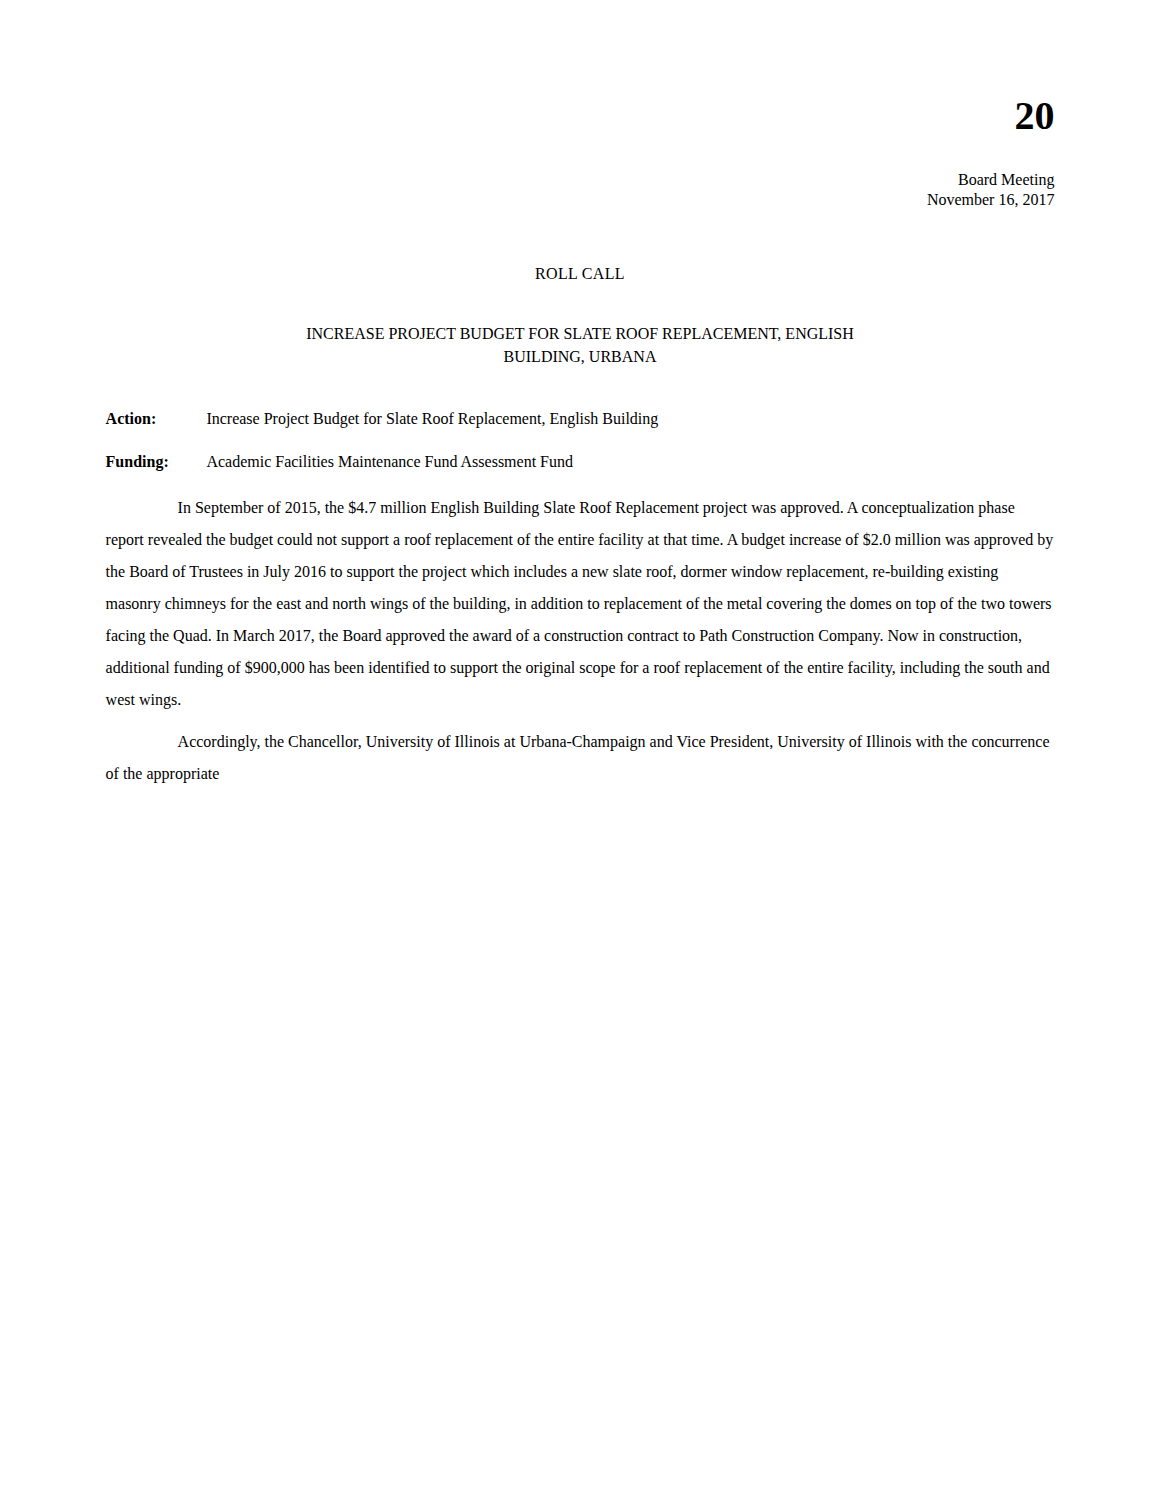20
Board Meeting
November 16, 2017
ROLL CALL
INCREASE PROJECT BUDGET FOR SLATE ROOF REPLACEMENT, ENGLISH
BUILDING, URBANA
Action: Increase Project Budget for Slate Roof Replacement, English Building
Funding: Academic Facilities Maintenance Fund Assessment Fund
In September of 2015, the $4.7 million English Building Slate Roof Replacement project was approved. A conceptualization phase report revealed the budget could not support a roof replacement of the entire facility at that time. A budget increase of $2.0 million was approved by the Board of Trustees in July 2016 to support the project which includes a new slate roof, dormer window replacement, re-building existing masonry chimneys for the east and north wings of the building, in addition to replacement of the metal covering the domes on top of the two towers facing the Quad. In March 2017, the Board approved the award of a construction contract to Path Construction Company. Now in construction, additional funding of $900,000 has been identified to support the original scope for a roof replacement of the entire facility, including the south and west wings.
Accordingly, the Chancellor, University of Illinois at Urbana-Champaign and Vice President, University of Illinois with the concurrence of the appropriate